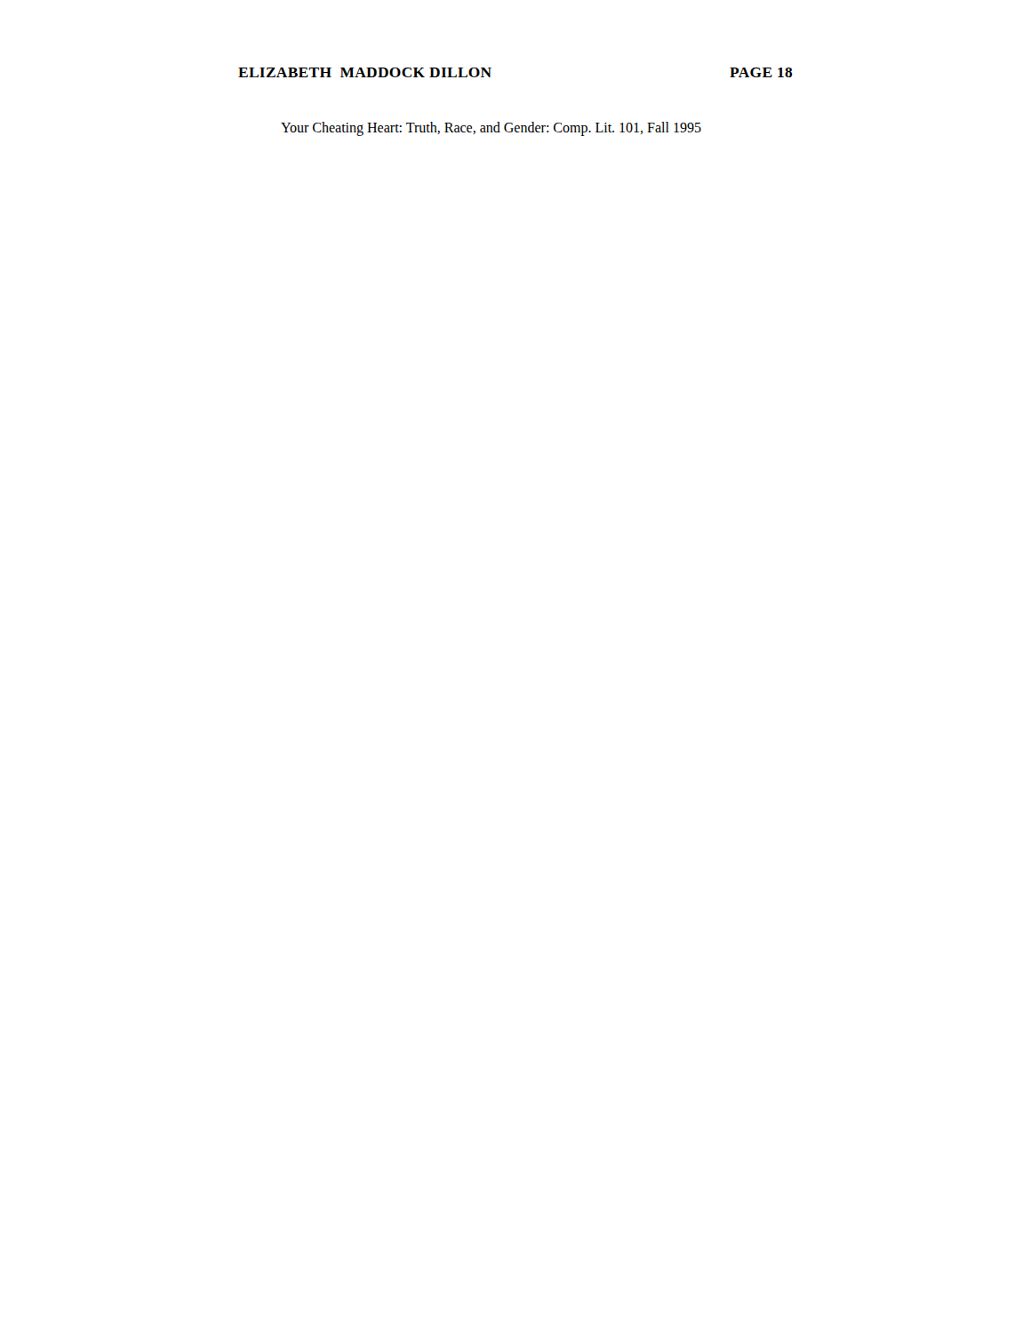Elizabeth Maddock Dillon Page 18
Your Cheating Heart: Truth, Race, and Gender: Comp. Lit. 101, Fall 1995